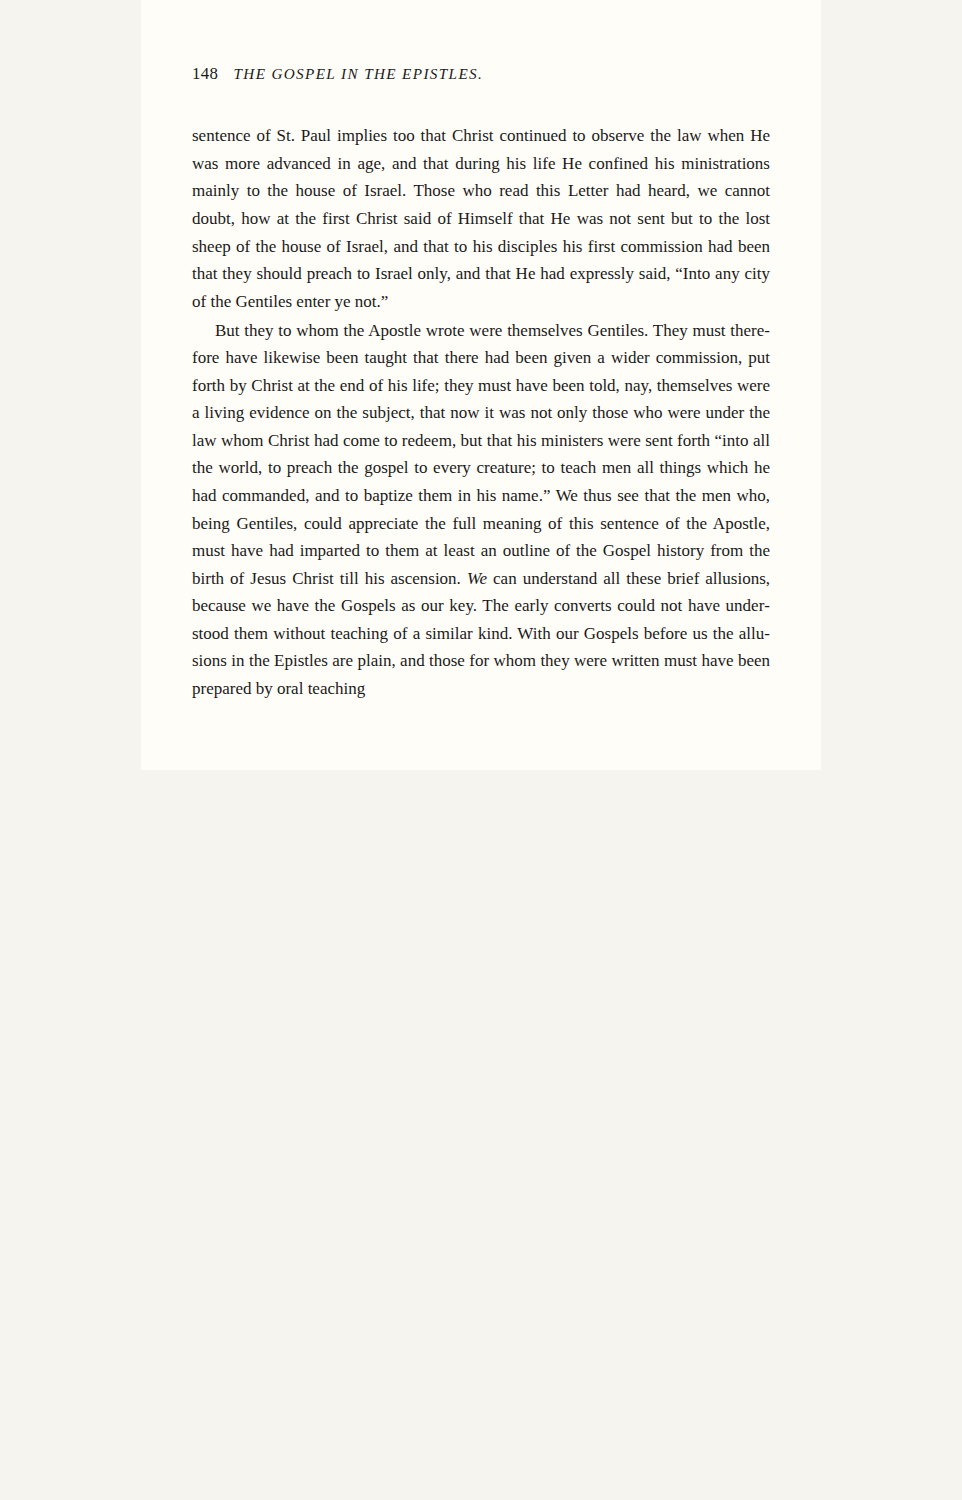148 The Gospel in the Epistles.
sentence of St. Paul implies too that Christ continued to observe the law when He was more advanced in age, and that during his life He confined his ministrations mainly to the house of Israel. Those who read this Letter had heard, we cannot doubt, how at the first Christ said of Himself that He was not sent but to the lost sheep of the house of Israel, and that to his disciples his first commission had been that they should preach to Israel only, and that He had expressly said, “Into any city of the Gentiles enter ye not.”
But they to whom the Apostle wrote were themselves Gentiles. They must therefore have likewise been taught that there had been given a wider commission, put forth by Christ at the end of his life; they must have been told, nay, themselves were a living evidence on the subject, that now it was not only those who were under the law whom Christ had come to redeem, but that his ministers were sent forth “into all the world, to preach the gospel to every creature; to teach men all things which he had commanded, and to baptize them in his name.” We thus see that the men who, being Gentiles, could appreciate the full meaning of this sentence of the Apostle, must have had imparted to them at least an outline of the Gospel history from the birth of Jesus Christ till his ascension. We can understand all these brief allusions, because we have the Gospels as our key. The early converts could not have understood them without teaching of a similar kind. With our Gospels before us the allusions in the Epistles are plain, and those for whom they were written must have been prepared by oral teaching